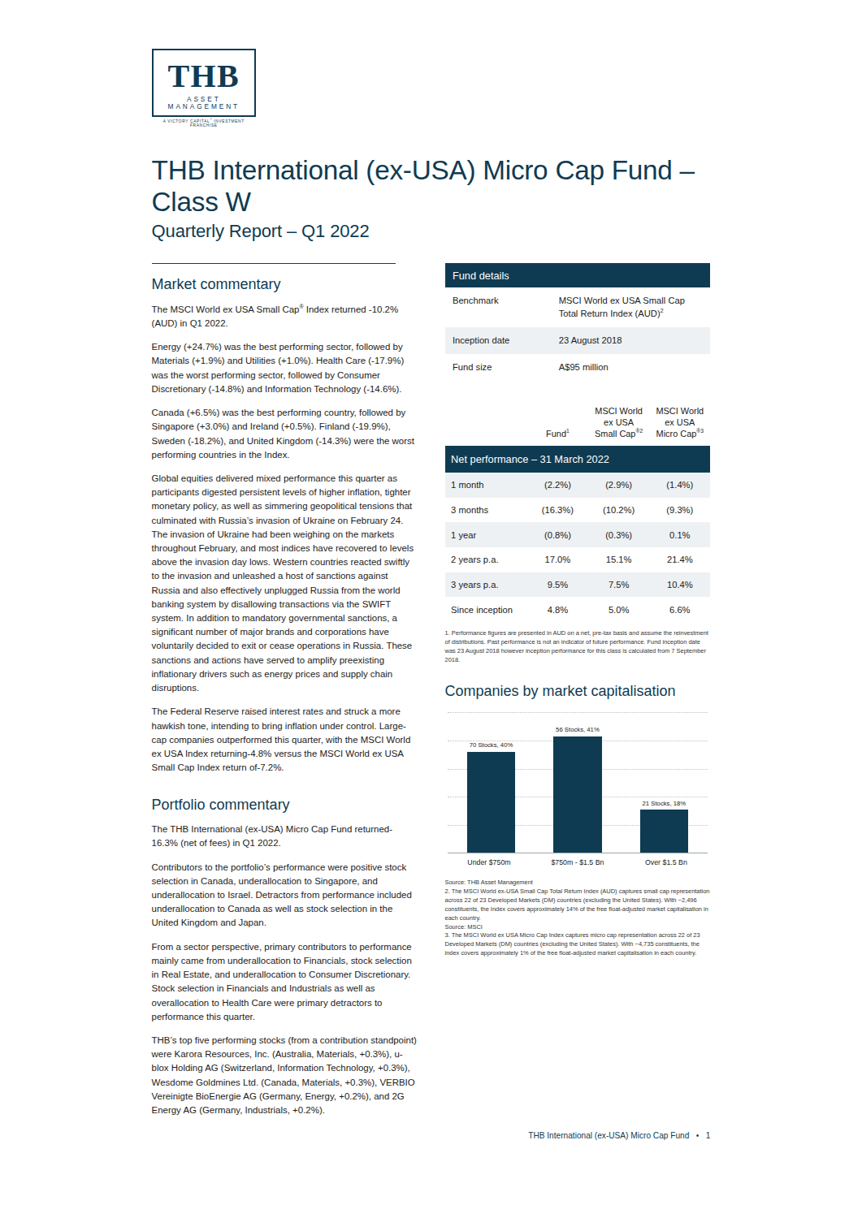THB Asset Management
A VICTORY CAPITAL® INVESTMENT FRANCHISE
THB International (ex-USA) Micro Cap Fund – Class W
Quarterly Report – Q1 2022
Market commentary
The MSCI World ex USA Small Cap® Index returned -10.2% (AUD) in Q1 2022.
Energy (+24.7%) was the best performing sector, followed by Materials (+1.9%) and Utilities (+1.0%). Health Care (-17.9%) was the worst performing sector, followed by Consumer Discretionary (-14.8%) and Information Technology (-14.6%).
Canada (+6.5%) was the best performing country, followed by Singapore (+3.0%) and Ireland (+0.5%). Finland (-19.9%), Sweden (-18.2%), and United Kingdom (-14.3%) were the worst performing countries in the Index.
Global equities delivered mixed performance this quarter as participants digested persistent levels of higher inflation, tighter monetary policy, as well as simmering geopolitical tensions that culminated with Russia’s invasion of Ukraine on February 24. The invasion of Ukraine had been weighing on the markets throughout February, and most indices have recovered to levels above the invasion day lows. Western countries reacted swiftly to the invasion and unleashed a host of sanctions against Russia and also effectively unplugged Russia from the world banking system by disallowing transactions via the SWIFT system. In addition to mandatory governmental sanctions, a significant number of major brands and corporations have voluntarily decided to exit or cease operations in Russia. These sanctions and actions have served to amplify preexisting inflationary drivers such as energy prices and supply chain disruptions.
The Federal Reserve raised interest rates and struck a more hawkish tone, intending to bring inflation under control. Large-cap companies outperformed this quarter, with the MSCI World ex USA Index returning-4.8% versus the MSCI World ex USA Small Cap Index return of-7.2%.
Portfolio commentary
The THB International (ex-USA) Micro Cap Fund returned-16.3% (net of fees) in Q1 2022.
Contributors to the portfolio’s performance were positive stock selection in Canada, underallocation to Singapore, and underallocation to Israel. Detractors from performance included underallocation to Canada as well as stock selection in the United Kingdom and Japan.
From a sector perspective, primary contributors to performance mainly came from underallocation to Financials, stock selection in Real Estate, and underallocation to Consumer Discretionary. Stock selection in Financials and Industrials as well as overallocation to Health Care were primary detractors to performance this quarter.
THB’s top five performing stocks (from a contribution standpoint) were Karora Resources, Inc. (Australia, Materials, +0.3%), u-blox Holding AG (Switzerland, Information Technology, +0.3%), Wesdome Goldmines Ltd. (Canada, Materials, +0.3%), VERBIO Vereinigte BioEnergie AG (Germany, Energy, +0.2%), and 2G Energy AG (Germany, Industrials, +0.2%).
| Fund details |
| --- |
| Benchmark | MSCI World ex USA Small Cap Total Return Index (AUD) 2 |
| Inception date | 23 August 2018 |
| Fund size | A$95 million |
| Net performance – 31 March 2022 |
| --- |
| | Fund 1 | MSCI World ex USA Small Cap ®2 | MSCI World ex USA Micro Cap ®3 |
| 1 month | (2.2%) | (2.9%) | (1.4%) |
| 3 months | (16.3%) | (10.2%) | (9.3%) |
| 1 year | (0.8%) | (0.3%) | 0.1% |
| 2 years p.a. | 17.0% | 15.1% | 21.4% |
| 3 years p.a. | 9.5% | 7.5% | 10.4% |
| Since inception | 4.8% | 5.0% | 6.6% |
1. Performance figures are presented in AUD on a net, pre-tax basis and assume the reinvestment of distributions. Past performance is not an indicator of future performance. Fund inception date was 23 August 2018 however inception performance for this class is calculated from 7 September 2018.
Companies by market capitalisation
70 Stocks, 40%
56 Stocks, 41%
21 Stocks, 18%
Under $750m
$750m - $1.5 Bn
Over $1.5 Bn
Source: THB Asset Management
2. The MSCI World ex-USA Small Cap Total Return Index (AUD) captures small cap representation across 22 of 23 Developed Markets (DM) countries (excluding the United States). With ~2,496 constituents, the Index covers approximately 14% of the free float-adjusted market capitalisation in each country.
Source: MSCI
3. The MSCI World ex USA Micro Cap Index captures micro cap representation across 22 of 23 Developed Markets (DM) countries (excluding the United States). With ~4,735 constituents, the index covers approximately 1% of the free float-adjusted market capitalisation in each country.
THB International (ex-USA) Micro Cap Fund • 1